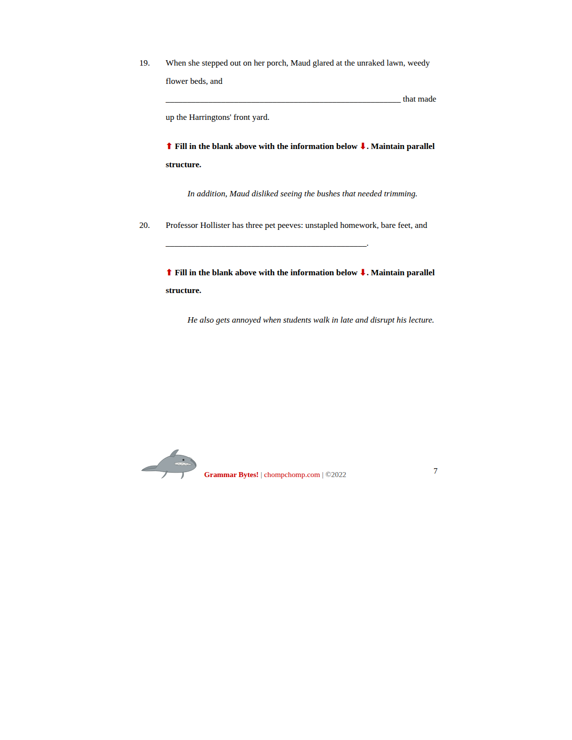19.
When she stepped out on her porch, Maud glared at the unraked lawn, weedy flower beds, and _______________________________________________________ that made up the Harringtons' front yard.
⬆ Fill in the blank above with the information below ⬇. Maintain parallel structure.
In addition, Maud disliked seeing the bushes that needed trimming.
20.
Professor Hollister has three pet peeves: unstapled homework, bare feet, and _______________________________________________.
⬆ Fill in the blank above with the information below ⬇. Maintain parallel structure.
He also gets annoyed when students walk in late and disrupt his lecture.
Grammar Bytes! | chompchomp.com | ©2022
7